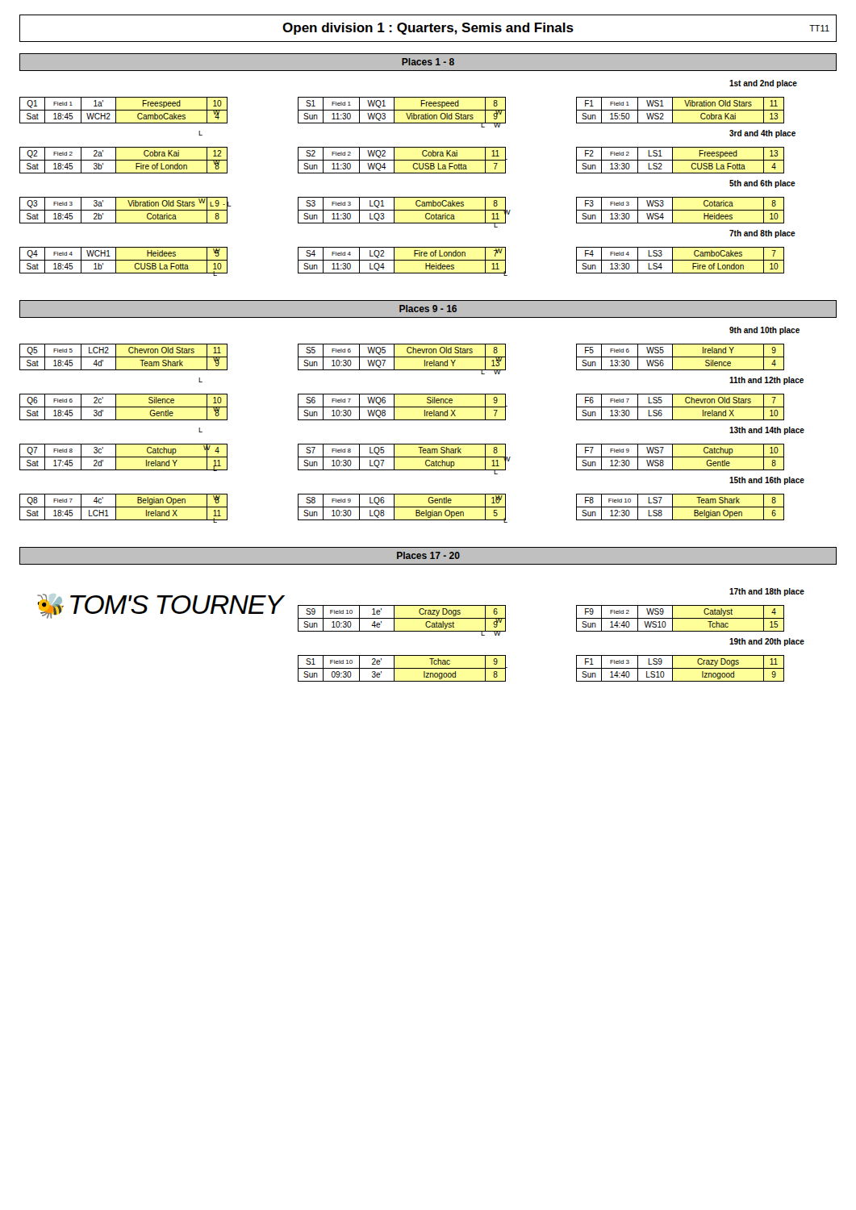Open division 1 : Quarters, Semis and FinalsTT11
Places 1 - 8
1st and 2nd place
| Q1 | Field 1 | 1a' | Freespeed | 10 |
| Sat | 18:45 | WCH2 | CamboCakes | 4 |
W
L
| S1 | Field 1 | WQ1 | Freespeed | 8 |
| Sun | 11:30 | WQ3 | Vibration Old Stars | 9 |
W
L
W
L
| F1 | Field 1 | WS1 | Vibration Old Stars | 11 |
| Sun | 15:50 | WS2 | Cobra Kai | 13 |
3rd and 4th place
| Q2 | Field 2 | 2a' | Cobra Kai | 12 |
| Sat | 18:45 | 3b' | Fire of London | 8 |
W
| S2 | Field 2 | WQ2 | Cobra Kai | 11 |
| Sun | 11:30 | WQ4 | CUSB La Fotta | 7 |
| F2 | Field 2 | LS1 | Freespeed | 13 |
| Sun | 13:30 | LS2 | CUSB La Fotta | 4 |
5th and 6th place
| Q3 | Field 3 | 3a' | Vibration Old Stars | 9 |
| Sat | 18:45 | 2b' | Cotarica | 8 |
W
L
- L
| S3 | Field 3 | LQ1 | CamboCakes | 8 |
| Sun | 11:30 | LQ3 | Cotarica | 11 |
W
L
| F3 | Field 3 | WS3 | Cotarica | 8 |
| Sun | 13:30 | WS4 | Heidees | 10 |
7th and 8th place
| Q4 | Field 4 | WCH1 | Heidees | 5 |
| Sat | 18:45 | 1b' | CUSB La Fotta | 10 |
W
L
| S4 | Field 4 | LQ2 | Fire of London | 7 |
| Sun | 11:30 | LQ4 | Heidees | 11 |
W
L
| F4 | Field 4 | LS3 | CamboCakes | 7 |
| Sun | 13:30 | LS4 | Fire of London | 10 |
Places 9 - 16
9th and 10th place
| Q5 | Field 5 | LCH2 | Chevron Old Stars | 11 |
| Sat | 18:45 | 4d' | Team Shark | 9 |
W
L
| S5 | Field 6 | WQ5 | Chevron Old Stars | 8 |
| Sun | 10:30 | WQ7 | Ireland Y | 13 |
W
L
W
L
| F5 | Field 6 | WS5 | Ireland Y | 9 |
| Sun | 13:30 | WS6 | Silence | 4 |
11th and 12th place
| Q6 | Field 6 | 2c' | Silence | 10 |
| Sat | 18:45 | 3d' | Gentle | 8 |
W
L
| S6 | Field 7 | WQ6 | Silence | 9 |
| Sun | 10:30 | WQ8 | Ireland X | 7 |
| F6 | Field 7 | LS5 | Chevron Old Stars | 7 |
| Sun | 13:30 | LS6 | Ireland X | 10 |
13th and 14th place
| Q7 | Field 8 | 3c' | Catchup | 4 |
| Sat | 17:45 | 2d' | Ireland Y | 11 |
W
L
| S7 | Field 8 | LQ5 | Team Shark | 8 |
| Sun | 10:30 | LQ7 | Catchup | 11 |
W
L
| F7 | Field 9 | WS7 | Catchup | 10 |
| Sun | 12:30 | WS8 | Gentle | 8 |
15th and 16th place
| Q8 | Field 7 | 4c' | Belgian Open | 8 |
| Sat | 18:45 | LCH1 | Ireland X | 11 |
W
L
| S8 | Field 9 | LQ6 | Gentle | 10 |
| Sun | 10:30 | LQ8 | Belgian Open | 5 |
W
L
| F8 | Field 10 | LS7 | Team Shark | 8 |
| Sun | 12:30 | LS8 | Belgian Open | 6 |
Places 17 - 20
🐝 TOM'S TOURNEY
17th and 18th place
| S9 | Field 10 | 1e' | Crazy Dogs | 6 |
| Sun | 10:30 | 4e' | Catalyst | 9 |
W
L
W
L
| F9 | Field 2 | WS9 | Catalyst | 4 |
| Sun | 14:40 | WS10 | Tchac | 15 |
19th and 20th place
| S1 | Field 10 | 2e' | Tchac | 9 |
| Sun | 09:30 | 3e' | Iznogood | 8 |
| F1 | Field 3 | LS9 | Crazy Dogs | 11 |
| Sun | 14:40 | LS10 | Iznogood | 9 |